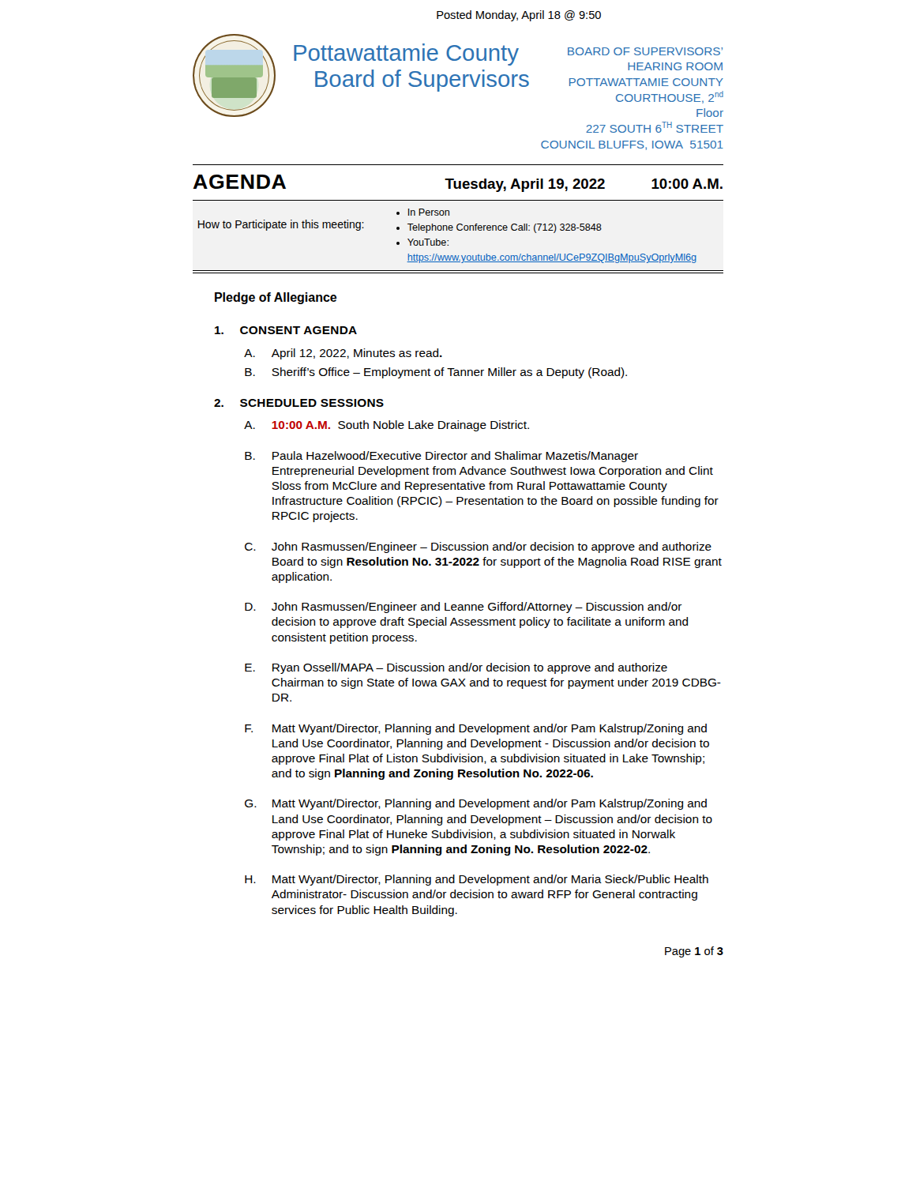Posted Monday, April 18 @ 9:50
Pottawattamie County
Board of Supervisors
BOARD OF SUPERVISORS’ HEARING ROOM
POTTAWATTAMIE COUNTY COURTHOUSE, 2nd
Floor
227 SOUTH 6TH STREET
COUNCIL BLUFFS, IOWA 51501
AGENDA
Tuesday, April 19, 2022 10:00 A.M.
How to Participate in this meeting:
In Person
Telephone Conference Call: (712) 328-5848
YouTube: https://www.youtube.com/channel/UCeP9ZQIBgMpuSyOprlyMl6g
Pledge of Allegiance
1.
CONSENT AGENDA
A. April 12, 2022, Minutes as read.
B. Sheriff’s Office – Employment of Tanner Miller as a Deputy (Road).
2.
SCHEDULED SESSIONS
A. 10:00 A.M. South Noble Lake Drainage District.
B. Paula Hazelwood/Executive Director and Shalimar Mazetis/Manager Entrepreneurial Development from Advance Southwest Iowa Corporation and Clint Sloss from McClure and Representative from Rural Pottawattamie County Infrastructure Coalition (RPCIC) – Presentation to the Board on possible funding for RPCIC projects.
C. John Rasmussen/Engineer – Discussion and/or decision to approve and authorize Board to sign Resolution No. 31-2022 for support of the Magnolia Road RISE grant application.
D. John Rasmussen/Engineer and Leanne Gifford/Attorney – Discussion and/or decision to approve draft Special Assessment policy to facilitate a uniform and consistent petition process.
E. Ryan Ossell/MAPA – Discussion and/or decision to approve and authorize Chairman to sign State of Iowa GAX and to request for payment under 2019 CDBG-DR.
F. Matt Wyant/Director, Planning and Development and/or Pam Kalstrup/Zoning and Land Use Coordinator, Planning and Development - Discussion and/or decision to approve Final Plat of Liston Subdivision, a subdivision situated in Lake Township; and to sign Planning and Zoning Resolution No. 2022-06.
G. Matt Wyant/Director, Planning and Development and/or Pam Kalstrup/Zoning and Land Use Coordinator, Planning and Development – Discussion and/or decision to approve Final Plat of Huneke Subdivision, a subdivision situated in Norwalk Township; and to sign Planning and Zoning No. Resolution 2022-02.
H. Matt Wyant/Director, Planning and Development and/or Maria Sieck/Public Health Administrator- Discussion and/or decision to award RFP for General contracting services for Public Health Building.
Page 1 of 3